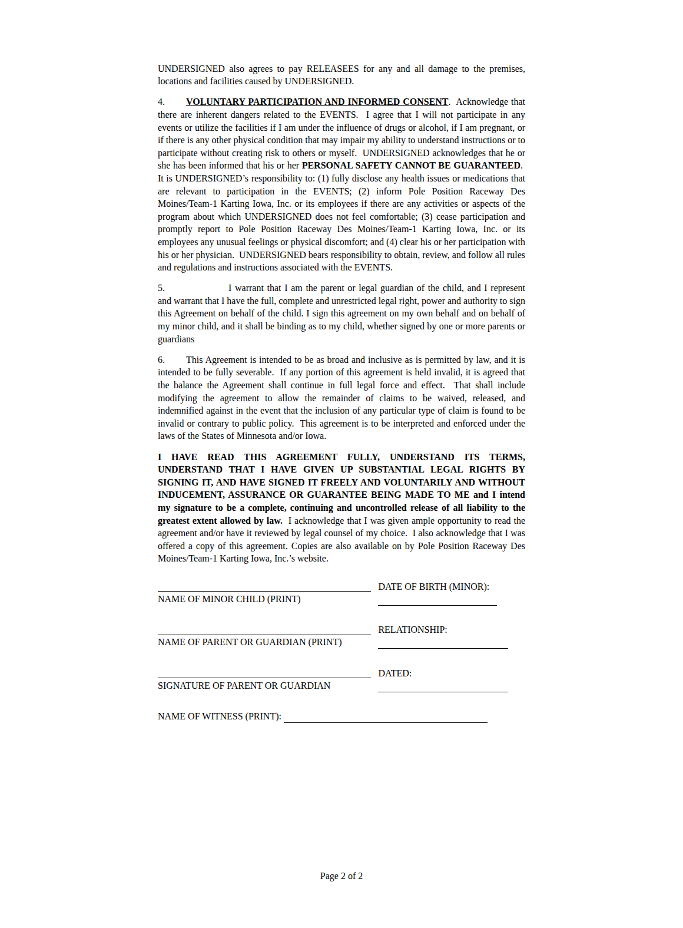UNDERSIGNED also agrees to pay RELEASEES for any and all damage to the premises, locations and facilities caused by UNDERSIGNED.
4. VOLUNTARY PARTICIPATION AND INFORMED CONSENT. Acknowledge that there are inherent dangers related to the EVENTS. I agree that I will not participate in any events or utilize the facilities if I am under the influence of drugs or alcohol, if I am pregnant, or if there is any other physical condition that may impair my ability to understand instructions or to participate without creating risk to others or myself. UNDERSIGNED acknowledges that he or she has been informed that his or her PERSONAL SAFETY CANNOT BE GUARANTEED. It is UNDERSIGNED’s responsibility to: (1) fully disclose any health issues or medications that are relevant to participation in the EVENTS; (2) inform Pole Position Raceway Des Moines/Team-1 Karting Iowa, Inc. or its employees if there are any activities or aspects of the program about which UNDERSIGNED does not feel comfortable; (3) cease participation and promptly report to Pole Position Raceway Des Moines/Team-1 Karting Iowa, Inc. or its employees any unusual feelings or physical discomfort; and (4) clear his or her participation with his or her physician. UNDERSIGNED bears responsibility to obtain, review, and follow all rules and regulations and instructions associated with the EVENTS.
5. I warrant that I am the parent or legal guardian of the child, and I represent and warrant that I have the full, complete and unrestricted legal right, power and authority to sign this Agreement on behalf of the child. I sign this agreement on my own behalf and on behalf of my minor child, and it shall be binding as to my child, whether signed by one or more parents or guardians
6. This Agreement is intended to be as broad and inclusive as is permitted by law, and it is intended to be fully severable. If any portion of this agreement is held invalid, it is agreed that the balance the Agreement shall continue in full legal force and effect. That shall include modifying the agreement to allow the remainder of claims to be waived, released, and indemnified against in the event that the inclusion of any particular type of claim is found to be invalid or contrary to public policy. This agreement is to be interpreted and enforced under the laws of the States of Minnesota and/or Iowa.
I HAVE READ THIS AGREEMENT FULLY, UNDERSTAND ITS TERMS, UNDERSTAND THAT I HAVE GIVEN UP SUBSTANTIAL LEGAL RIGHTS BY SIGNING IT, AND HAVE SIGNED IT FREELY AND VOLUNTARILY AND WITHOUT INDUCEMENT, ASSURANCE OR GUARANTEE BEING MADE TO ME and I intend my signature to be a complete, continuing and uncontrolled release of all liability to the greatest extent allowed by law. I acknowledge that I was given ample opportunity to read the agreement and/or have it reviewed by legal counsel of my choice. I also acknowledge that I was offered a copy of this agreement. Copies are also available on by Pole Position Raceway Des Moines/Team-1 Karting Iowa, Inc.’s website.
NAME OF MINOR CHILD (PRINT)
DATE OF BIRTH (MINOR):
NAME OF PARENT OR GUARDIAN (PRINT)
RELATIONSHIP:
SIGNATURE OF PARENT OR GUARDIAN
DATED:
NAME OF WITNESS (PRINT):
Page 2 of 2